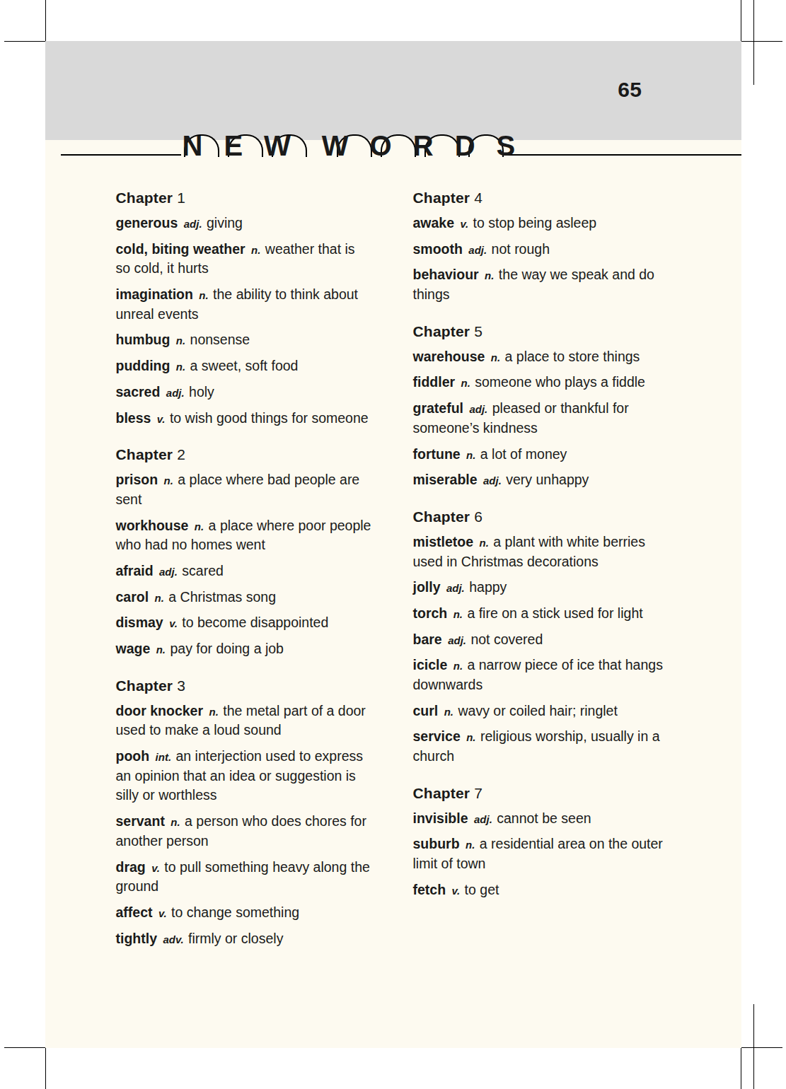65
N E W W O R D S
Chapter 1
generous adj. giving
cold, biting weather n. weather that is so cold, it hurts
imagination n. the ability to think about unreal events
humbug n. nonsense
pudding n. a sweet, soft food
sacred adj. holy
bless v. to wish good things for someone
Chapter 2
prison n. a place where bad people are sent
workhouse n. a place where poor people who had no homes went
afraid adj. scared
carol n. a Christmas song
dismay v. to become disappointed
wage n. pay for doing a job
Chapter 3
door knocker n. the metal part of a door used to make a loud sound
pooh int. an interjection used to express an opinion that an idea or suggestion is silly or worthless
servant n. a person who does chores for another person
drag v. to pull something heavy along the ground
affect v. to change something
tightly adv. firmly or closely
Chapter 4
awake v. to stop being asleep
smooth adj. not rough
behaviour n. the way we speak and do things
Chapter 5
warehouse n. a place to store things
fiddler n. someone who plays a fiddle
grateful adj. pleased or thankful for someone’s kindness
fortune n. a lot of money
miserable adj. very unhappy
Chapter 6
mistletoe n. a plant with white berries used in Christmas decorations
jolly adj. happy
torch n. a fire on a stick used for light
bare adj. not covered
icicle n. a narrow piece of ice that hangs downwards
curl n. wavy or coiled hair; ringlet
service n. religious worship, usually in a church
Chapter 7
invisible adj. cannot be seen
suburb n. a residential area on the outer limit of town
fetch v. to get